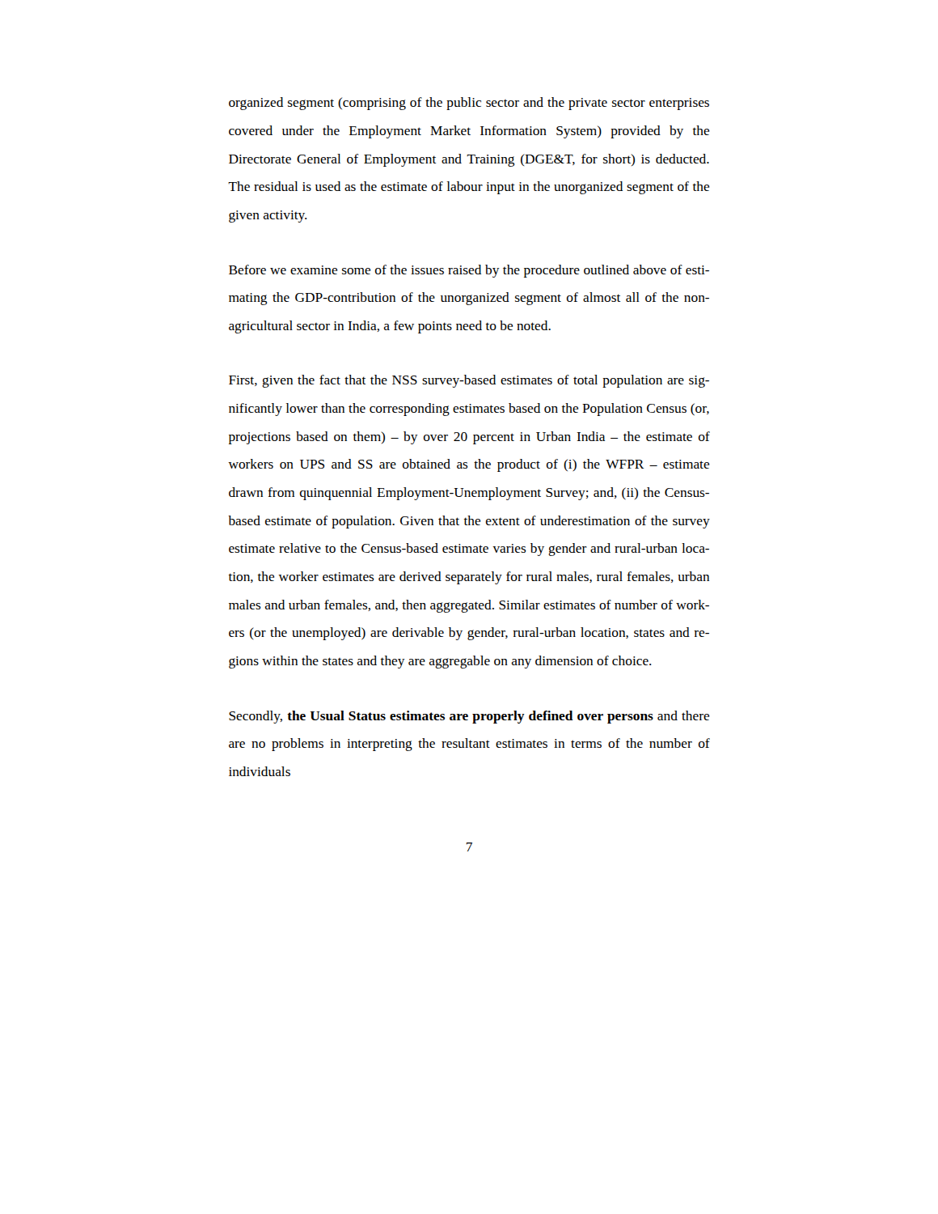organized segment (comprising of the public sector and the private sector enterprises covered under the Employment Market Information System) provided by the Directorate General of Employment and Training (DGE&T, for short) is deducted. The residual is used as the estimate of labour input in the unorganized segment of the given activity.
Before we examine some of the issues raised by the procedure outlined above of estimating the GDP-contribution of the unorganized segment of almost all of the non-agricultural sector in India, a few points need to be noted.
First, given the fact that the NSS survey-based estimates of total population are significantly lower than the corresponding estimates based on the Population Census (or, projections based on them) – by over 20 percent in Urban India – the estimate of workers on UPS and SS are obtained as the product of (i) the WFPR – estimate drawn from quinquennial Employment-Unemployment Survey; and, (ii) the Census-based estimate of population. Given that the extent of underestimation of the survey estimate relative to the Census-based estimate varies by gender and rural-urban location, the worker estimates are derived separately for rural males, rural females, urban males and urban females, and, then aggregated. Similar estimates of number of workers (or the unemployed) are derivable by gender, rural-urban location, states and regions within the states and they are aggregable on any dimension of choice.
Secondly, the Usual Status estimates are properly defined over persons and there are no problems in interpreting the resultant estimates in terms of the number of individuals
7